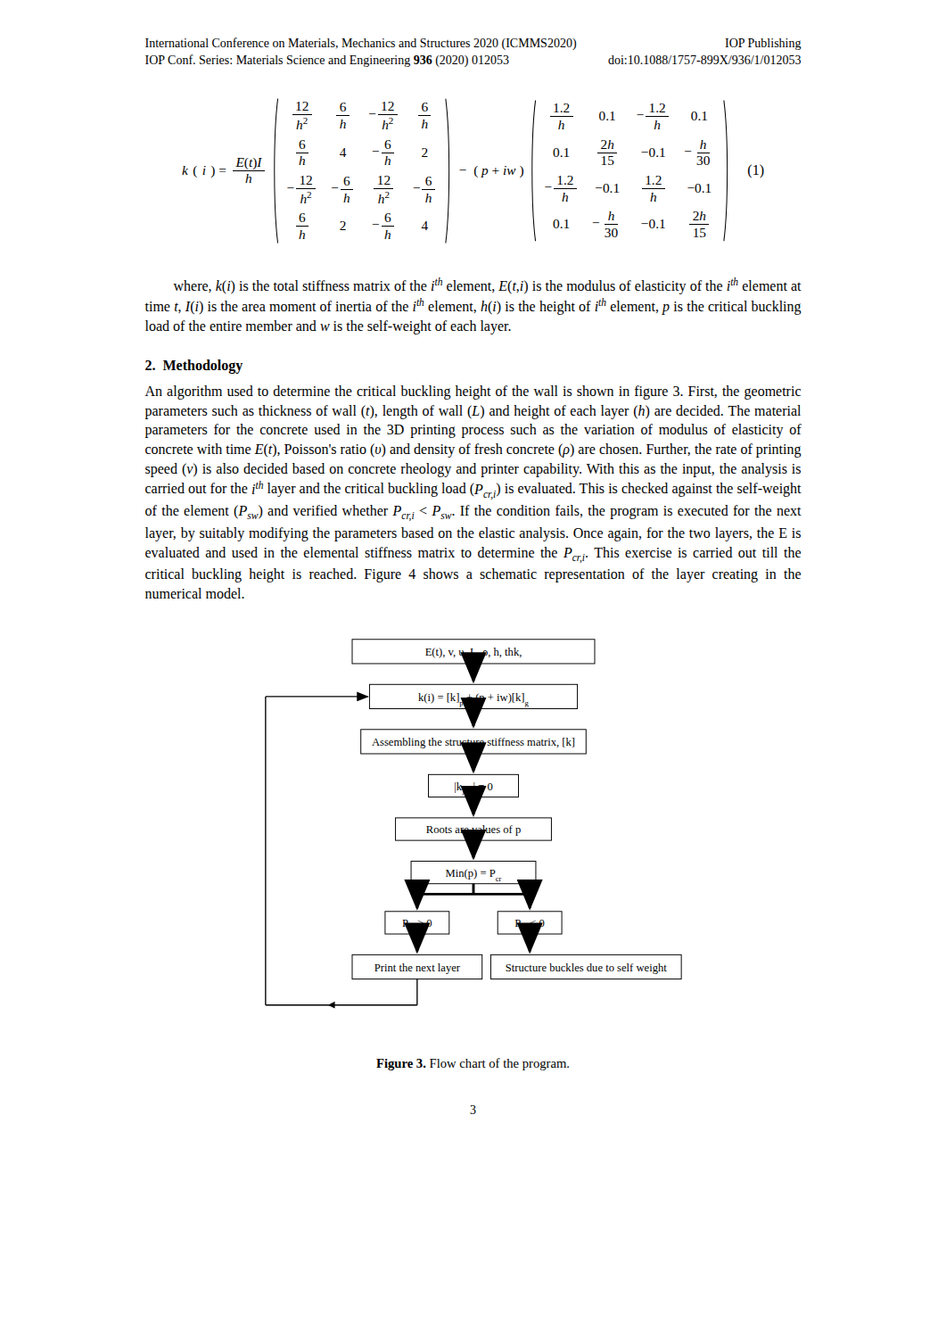International Conference on Materials, Mechanics and Structures 2020 (ICMMS2020) IOP Publishing
IOP Conf. Series: Materials Science and Engineering 936 (2020) 012053 doi:10.1088/1757-899X/936/1/012053
k(i) = E(t)I h
| 12 h 2 | 6 h | − 12 h 2 | 6 h |
| 6 h | 4 | − 6 h | 2 |
| − 12 h 2 | − 6 h | 12 h 2 | − 6 h |
| 6 h | 2 | − 6 h | 4 |
− ( p + iw )
| 1.2 h | 0.1 | − 1.2 h | 0.1 |
| 0.1 | 2 h 15 | −0.1 | − h 30 |
| − 1.2 h | −0.1 | 1.2 h | −0.1 |
| 0.1 | − h 30 | −0.1 | 2 h 15 |
(1)
where, k(i) is the total stiffness matrix of the ith element, E(t,i) is the modulus of elasticity of the ith element at time t, I(i) is the area moment of inertia of the ith element, h(i) is the height of ith element, p is the critical buckling load of the entire member and w is the self-weight of each layer.
2. Methodology
An algorithm used to determine the critical buckling height of the wall is shown in figure 3. First, the geometric parameters such as thickness of wall (t), length of wall (L) and height of each layer (h) are decided. The material parameters for the concrete used in the 3D printing process such as the variation of modulus of elasticity of concrete with time E(t), Poisson's ratio (υ) and density of fresh concrete (ρ) are chosen. Further, the rate of printing speed (v) is also decided based on concrete rheology and printer capability. With this as the input, the analysis is carried out for the ith layer and the critical buckling load (Pcr,i) is evaluated. This is checked against the self-weight of the element (Psw) and verified whether Pcr,i < Psw. If the condition fails, the program is executed for the next layer, by suitably modifying the parameters based on the elastic analysis. Once again, for the two layers, the E is evaluated and used in the elemental stiffness matrix to determine the Pcr,i. This exercise is carried out till the critical buckling height is reached. Figure 4 shows a schematic representation of the layer creating in the numerical model.
E(t), v, υ, L, ρ, h, thk, k(i) = [k]p + (p + iw)[k]g Assembling the structure stiffness matrix, [k] |kAA| = 0 Roots are values of p Min(p) = Pcr Pcr > 0 Pcr < 0 Print the next layer Structure buckles due to self weight
Figure 3. Flow chart of the program.
3